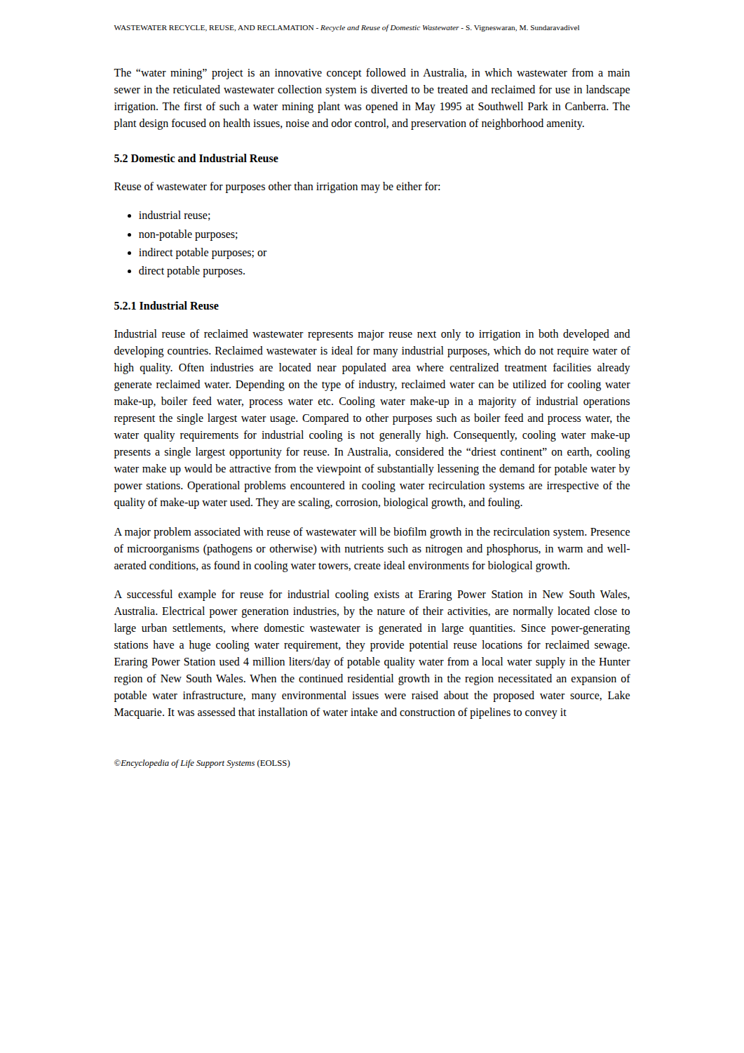WASTEWATER RECYCLE, REUSE, AND RECLAMATION - Recycle and Reuse of Domestic Wastewater - S. Vigneswaran, M. Sundaravadivel
The “water mining” project is an innovative concept followed in Australia, in which wastewater from a main sewer in the reticulated wastewater collection system is diverted to be treated and reclaimed for use in landscape irrigation. The first of such a water mining plant was opened in May 1995 at Southwell Park in Canberra. The plant design focused on health issues, noise and odor control, and preservation of neighborhood amenity.
5.2 Domestic and Industrial Reuse
Reuse of wastewater for purposes other than irrigation may be either for:
industrial reuse;
non-potable purposes;
indirect potable purposes; or
direct potable purposes.
5.2.1 Industrial Reuse
Industrial reuse of reclaimed wastewater represents major reuse next only to irrigation in both developed and developing countries. Reclaimed wastewater is ideal for many industrial purposes, which do not require water of high quality. Often industries are located near populated area where centralized treatment facilities already generate reclaimed water. Depending on the type of industry, reclaimed water can be utilized for cooling water make-up, boiler feed water, process water etc. Cooling water make-up in a majority of industrial operations represent the single largest water usage. Compared to other purposes such as boiler feed and process water, the water quality requirements for industrial cooling is not generally high. Consequently, cooling water make-up presents a single largest opportunity for reuse. In Australia, considered the “driest continent” on earth, cooling water make up would be attractive from the viewpoint of substantially lessening the demand for potable water by power stations. Operational problems encountered in cooling water recirculation systems are irrespective of the quality of make-up water used. They are scaling, corrosion, biological growth, and fouling.
A major problem associated with reuse of wastewater will be biofilm growth in the recirculation system. Presence of microorganisms (pathogens or otherwise) with nutrients such as nitrogen and phosphorus, in warm and well-aerated conditions, as found in cooling water towers, create ideal environments for biological growth.
A successful example for reuse for industrial cooling exists at Eraring Power Station in New South Wales, Australia. Electrical power generation industries, by the nature of their activities, are normally located close to large urban settlements, where domestic wastewater is generated in large quantities. Since power-generating stations have a huge cooling water requirement, they provide potential reuse locations for reclaimed sewage. Eraring Power Station used 4 million liters/day of potable quality water from a local water supply in the Hunter region of New South Wales. When the continued residential growth in the region necessitated an expansion of potable water infrastructure, many environmental issues were raised about the proposed water source, Lake Macquarie. It was assessed that installation of water intake and construction of pipelines to convey it
©Encyclopedia of Life Support Systems (EOLSS)